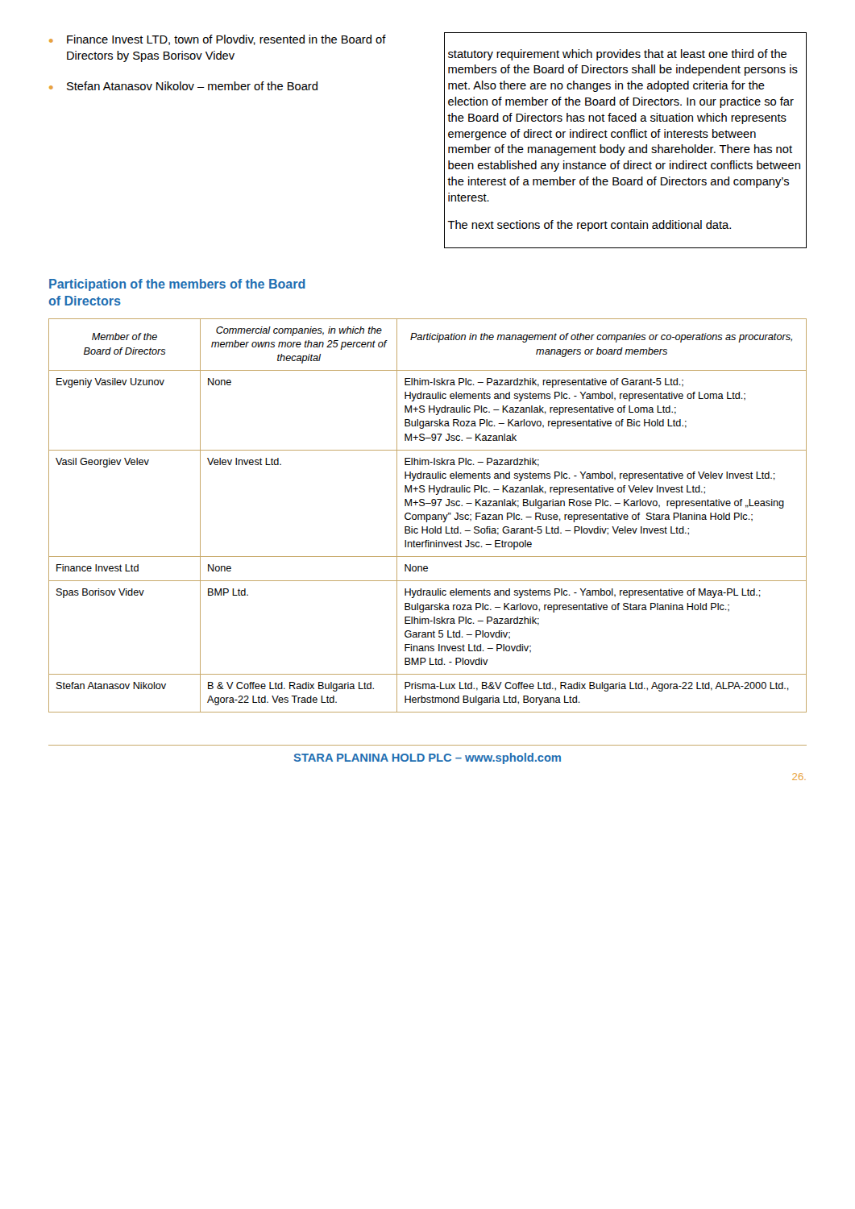Finance Invest LTD, town of Plovdiv, resented in the Board of Directors by Spas Borisov Videv
Stefan Atanasov Nikolov – member of the Board
statutory requirement which provides that at least one third of the members of the Board of Directors shall be independent persons is met. Also there are no changes in the adopted criteria for the election of member of the Board of Directors. In our practice so far the Board of Directors has not faced a situation which represents emergence of direct or indirect conflict of interests between member of the management body and shareholder. There has not been established any instance of direct or indirect conflicts between the interest of a member of the Board of Directors and company’s interest.
The next sections of the report contain additional data.
Participation of the members of the Board
of Directors
| Member of the Board of Directors | Commercial companies, in which the member owns more than 25 percent of thecapital | Participation in the management of other companies or co-operations as procurators, managers or board members |
| --- | --- | --- |
| Evgeniy Vasilev Uzunov | None | Elhim-Iskra Plc. – Pazardzhik, representative of Garant-5 Ltd.; Hydraulic elements and systems Plc. - Yambol, representative of Loma Ltd.; M+S Hydraulic Plc. – Kazanlak, representative of Loma Ltd.; Bulgarska Roza Plc. – Karlovo, representative of Bic Hold Ltd.; M+S–97 Jsc. – Kazanlak |
| Vasil Georgiev Velev | Velev Invest Ltd. | Elhim-Iskra Plc. – Pazardzhik; Hydraulic elements and systems Plc. - Yambol, representative of Velev Invest Ltd.; M+S Hydraulic Plc. – Kazanlak, representative of Velev Invest Ltd.; M+S–97 Jsc. – Kazanlak; Bulgarian Rose Plc. – Karlovo, representative of „Leasing Company” Jsc; Fazan Plc. – Ruse, representative of Stara Planina Hold Plc.; Bic Hold Ltd. – Sofia; Garant-5 Ltd. – Plovdiv; Velev Invest Ltd.; Interfininvest Jsc. – Etropole |
| Finance Invest Ltd | None | None |
| Spas Borisov Videv | BMP Ltd. | Hydraulic elements and systems Plc. - Yambol, representative of Maya-PL Ltd.; Bulgarska roza Plc. – Karlovo, representative of Stara Planina Hold Plc.; Elhim-Iskra Plc. – Pazardzhik; Garant 5 Ltd. – Plovdiv; Finans Invest Ltd. – Plovdiv; BMP Ltd. - Plovdiv |
| Stefan Atanasov Nikolov | B & V Coffee Ltd. Radix Bulgaria Ltd. Agora-22 Ltd. Ves Trade Ltd. | Prisma-Lux Ltd., B&V Coffee Ltd., Radix Bulgaria Ltd., Agora-22 Ltd, ALPA-2000 Ltd., Herbstmond Bulgaria Ltd, Boryana Ltd. |
STARA PLANINA HOLD PLC – www.sphold.com
26.